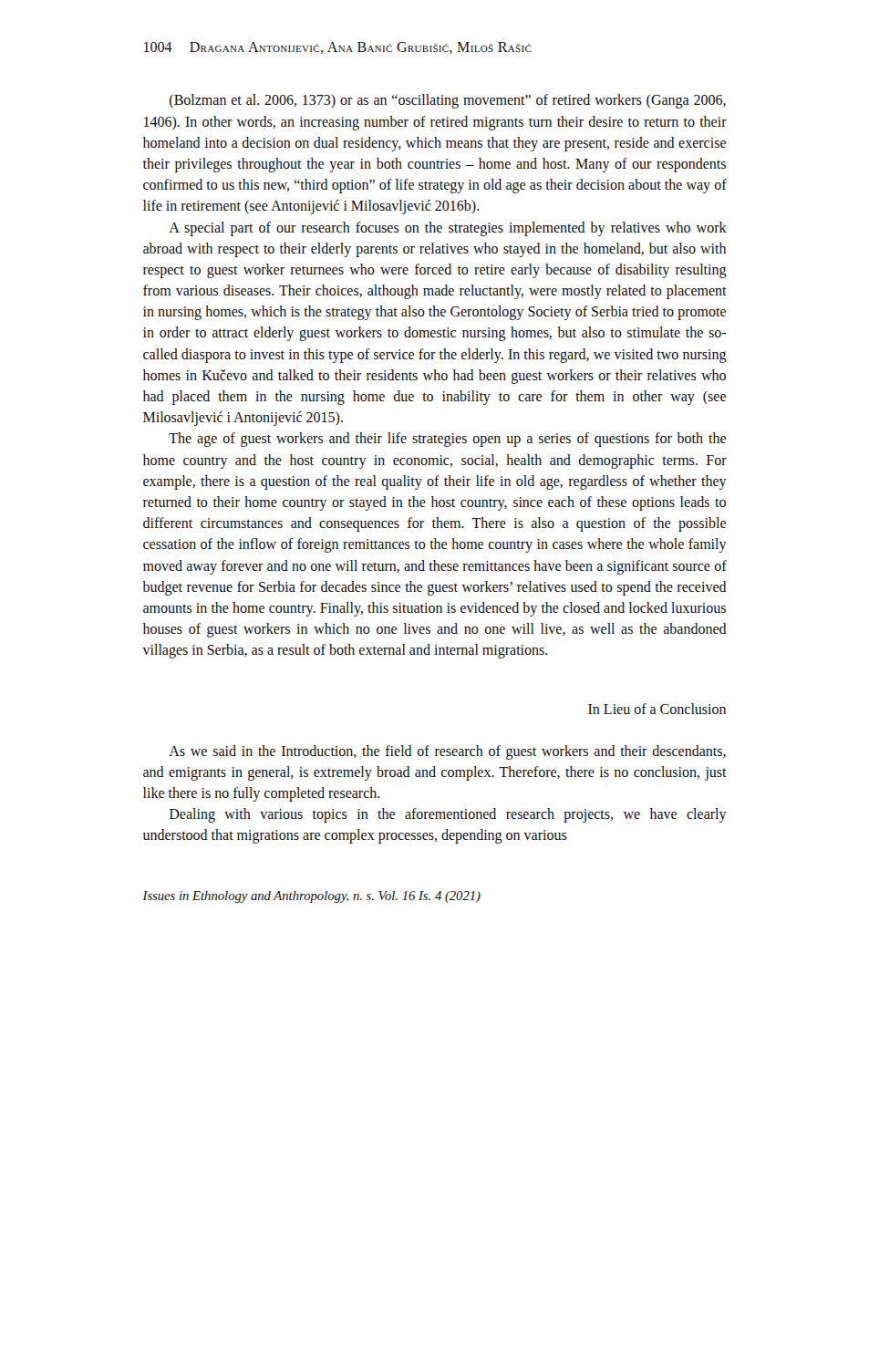1004 Dragana Antonijević, Ana Banić Grubišić, Miloš Rašić
(Bolzman et al. 2006, 1373) or as an “oscillating movement” of retired workers (Ganga 2006, 1406). In other words, an increasing number of retired migrants turn their desire to return to their homeland into a decision on dual residency, which means that they are present, reside and exercise their privileges throughout the year in both countries – home and host. Many of our respondents confirmed to us this new, “third option” of life strategy in old age as their decision about the way of life in retirement (see Antonijević i Milosavljević 2016b).
A special part of our research focuses on the strategies implemented by relatives who work abroad with respect to their elderly parents or relatives who stayed in the homeland, but also with respect to guest worker returnees who were forced to retire early because of disability resulting from various diseases. Their choices, although made reluctantly, were mostly related to placement in nursing homes, which is the strategy that also the Gerontology Society of Serbia tried to promote in order to attract elderly guest workers to domestic nursing homes, but also to stimulate the so-called diaspora to invest in this type of service for the elderly. In this regard, we visited two nursing homes in Kučevo and talked to their residents who had been guest workers or their relatives who had placed them in the nursing home due to inability to care for them in other way (see Milosavljević i Antonijević 2015).
The age of guest workers and their life strategies open up a series of questions for both the home country and the host country in economic, social, health and demographic terms. For example, there is a question of the real quality of their life in old age, regardless of whether they returned to their home country or stayed in the host country, since each of these options leads to different circumstances and consequences for them. There is also a question of the possible cessation of the inflow of foreign remittances to the home country in cases where the whole family moved away forever and no one will return, and these remittances have been a significant source of budget revenue for Serbia for decades since the guest workers’ relatives used to spend the received amounts in the home country. Finally, this situation is evidenced by the closed and locked luxurious houses of guest workers in which no one lives and no one will live, as well as the abandoned villages in Serbia, as a result of both external and internal migrations.
In Lieu of a Conclusion
As we said in the Introduction, the field of research of guest workers and their descendants, and emigrants in general, is extremely broad and complex. Therefore, there is no conclusion, just like there is no fully completed research.
Dealing with various topics in the aforementioned research projects, we have clearly understood that migrations are complex processes, depending on various
Issues in Ethnology and Anthropology, n. s. Vol. 16 Is. 4 (2021)